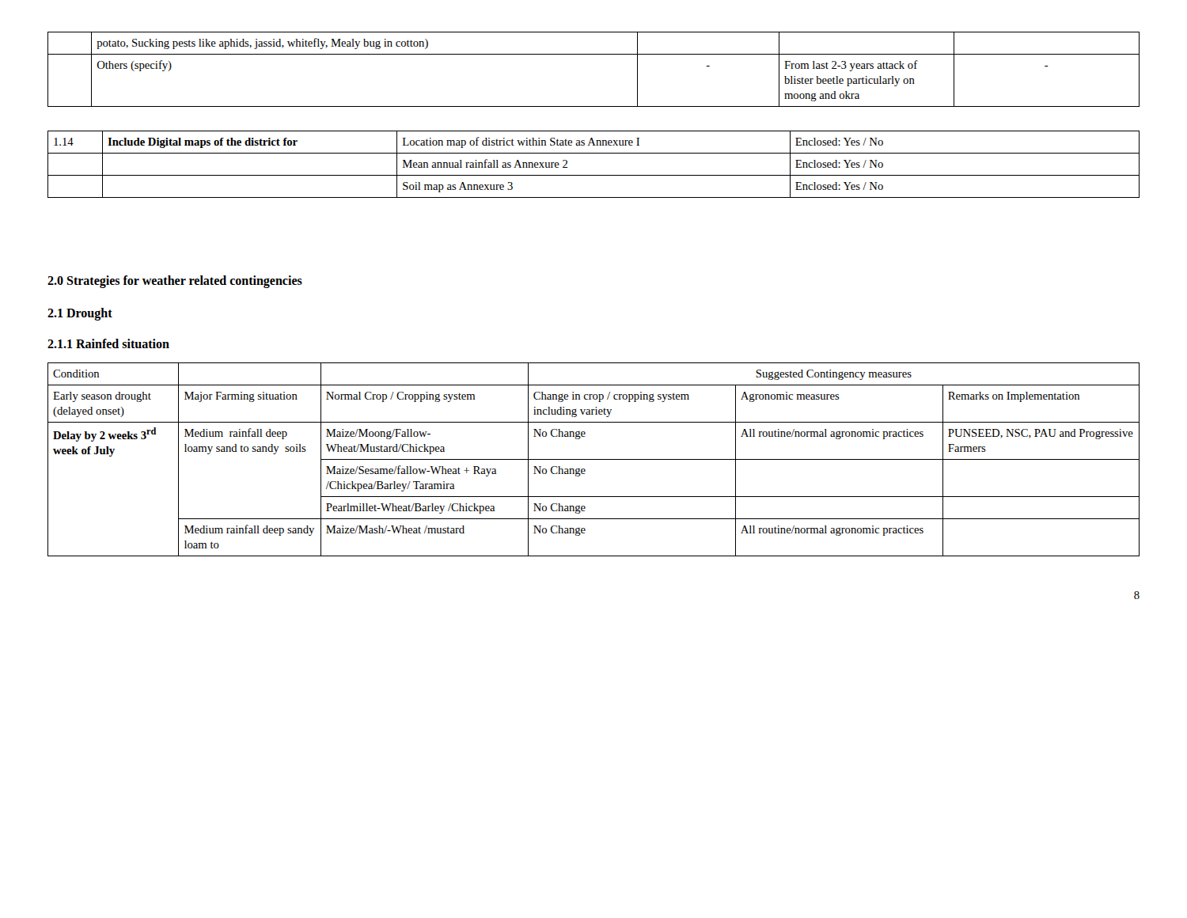| | potato, Sucking pests like aphids, jassid, whitefly, Mealy bug in cotton) | | | |
| | Others (specify) | - | From last 2-3 years attack of blister beetle particularly on moong and okra | - |
| 1.14 | Include Digital maps of the district for | Location map of district within State as Annexure I | Enclosed: Yes / No |
| | | Mean annual rainfall as Annexure 2 | Enclosed: Yes / No |
| | | Soil map as Annexure 3 | Enclosed: Yes / No |
2.0 Strategies for weather related contingencies
2.1 Drought
2.1.1 Rainfed situation
| Condition | | | Suggested Contingency measures |
| --- | --- | --- | --- |
| Early season drought (delayed onset) | Major Farming situation | Normal Crop / Cropping system | Change in crop / cropping system including variety | Agronomic measures | Remarks on Implementation |
| Delay by 2 weeks 3 rd week of July | Medium rainfall deep loamy sand to sandy soils | Maize/Moong/Fallow-Wheat/Mustard/Chickpea | No Change | All routine/normal agronomic practices | PUNSEED, NSC, PAU and Progressive Farmers |
| Maize/Sesame/fallow-Wheat + Raya /Chickpea/Barley/ Taramira | No Change | | |
| Pearlmillet-Wheat/Barley /Chickpea | No Change | | |
| Medium rainfall deep sandy loam to | Maize/Mash/-Wheat /mustard | No Change | All routine/normal agronomic practices | |
8